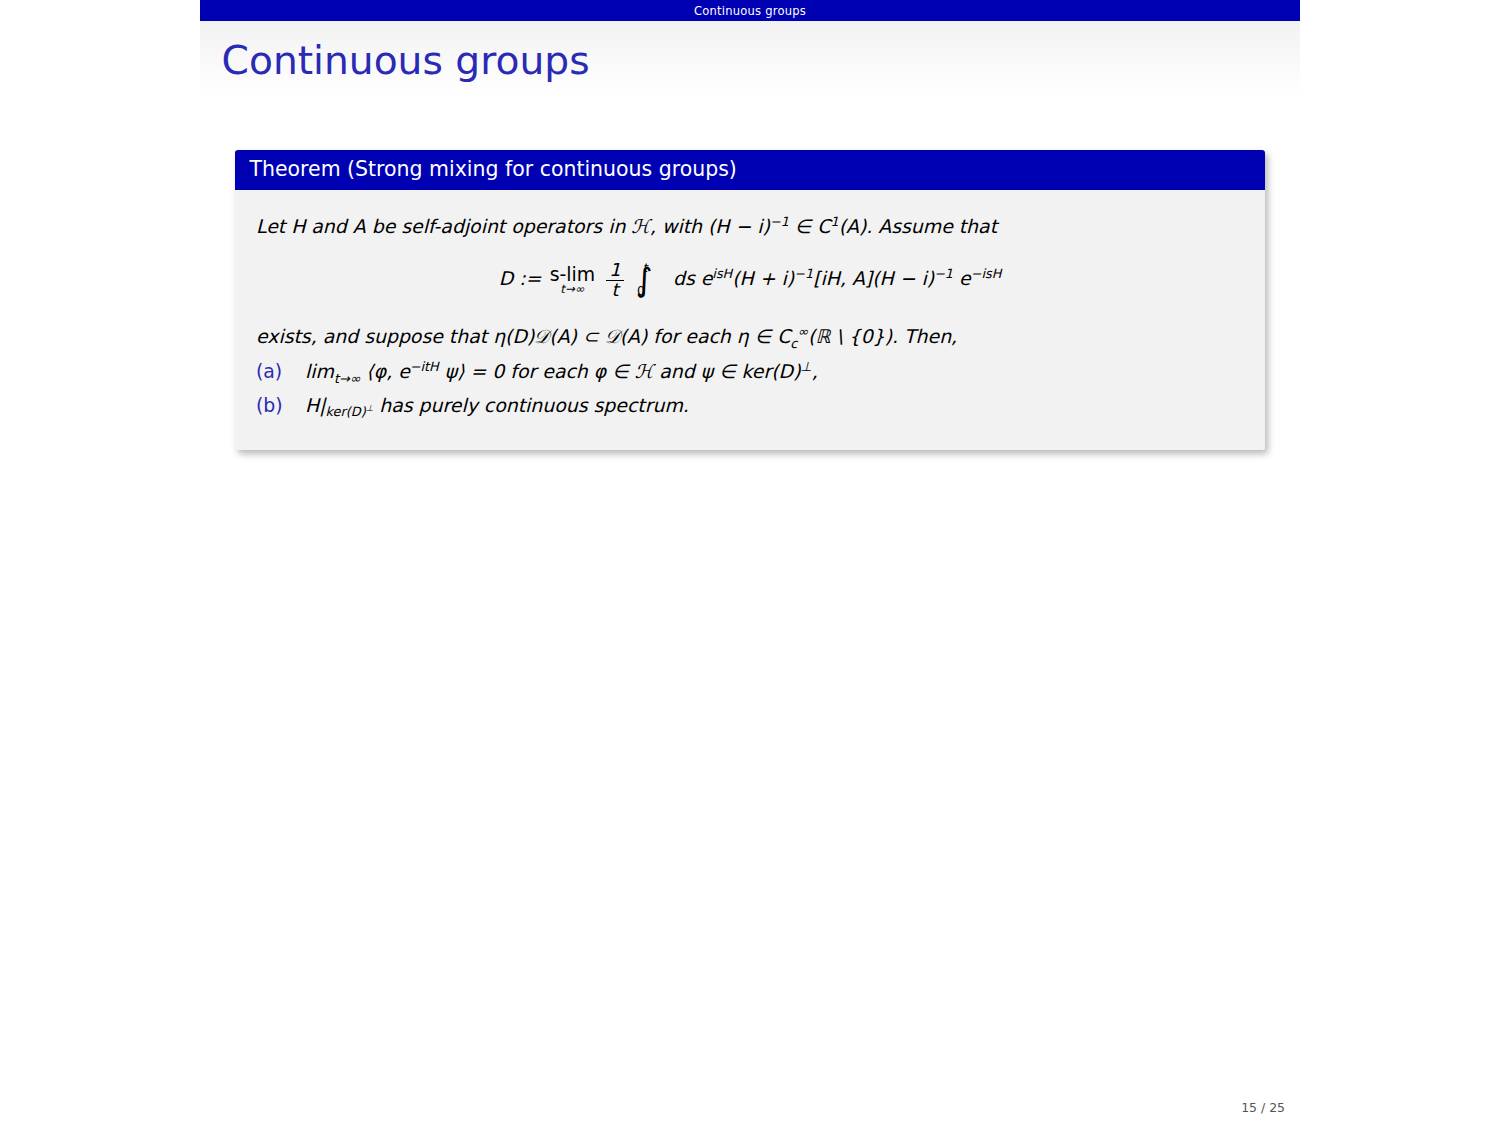Continuous groups
Continuous groups
Theorem (Strong mixing for continuous groups)
Let H and A be self-adjoint operators in ℋ, with (H − i)−1 ∈ C1(A). Assume that
D := s-lim t→∞ 1 t ∫t 0 ds eisH(H + i)−1[iH, A](H − i)−1 e−isH
exists, and suppose that η(D)𝒟(A) ⊂ 𝒟(A) for each η ∈ Cc∞(ℝ \ {0}). Then,
(a) limt→∞ ⟨φ, e−itH ψ⟩ = 0 for each φ ∈ ℋ and ψ ∈ ker(D)⊥,
(b) H|ker(D)⊥ has purely continuous spectrum.
15 / 25